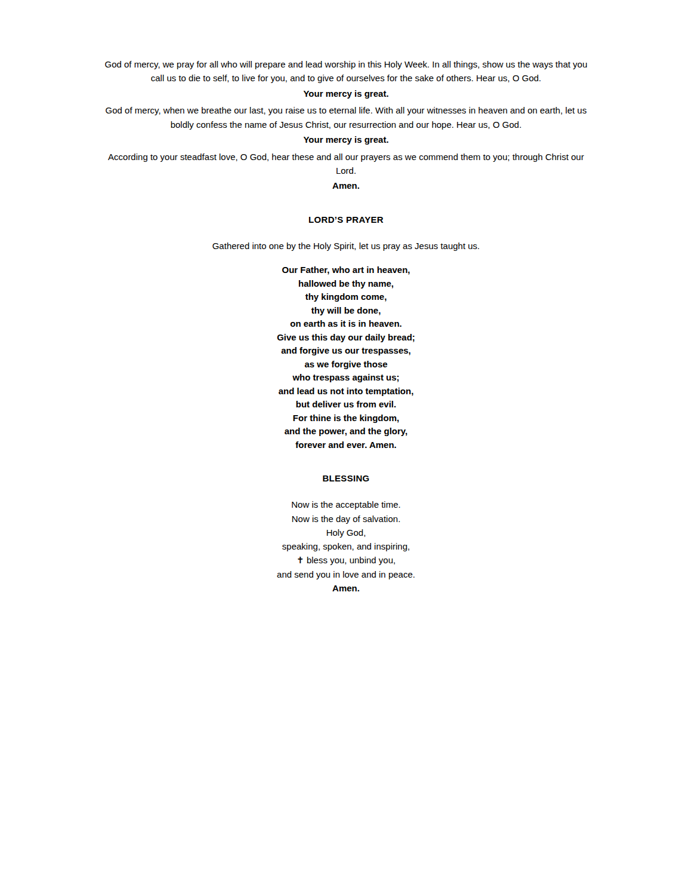God of mercy, we pray for all who will prepare and lead worship in this Holy Week. In all things, show us the ways that you call us to die to self, to live for you, and to give of ourselves for the sake of others. Hear us, O God.
Your mercy is great.
God of mercy, when we breathe our last, you raise us to eternal life. With all your witnesses in heaven and on earth, let us boldly confess the name of Jesus Christ, our resurrection and our hope. Hear us, O God.
Your mercy is great.
According to your steadfast love, O God, hear these and all our prayers as we commend them to you; through Christ our Lord.
Amen.
LORD’S PRAYER
Gathered into one by the Holy Spirit, let us pray as Jesus taught us.
Our Father, who art in heaven,
hallowed be thy name,
thy kingdom come,
thy will be done,
on earth as it is in heaven.
Give us this day our daily bread;
and forgive us our trespasses,
as we forgive those
who trespass against us;
and lead us not into temptation,
but deliver us from evil.
For thine is the kingdom,
and the power, and the glory,
forever and ever. Amen.
BLESSING
Now is the acceptable time.
Now is the day of salvation.
Holy God,
speaking, spoken, and inspiring,
✝ bless you, unbind you,
and send you in love and in peace.
Amen.